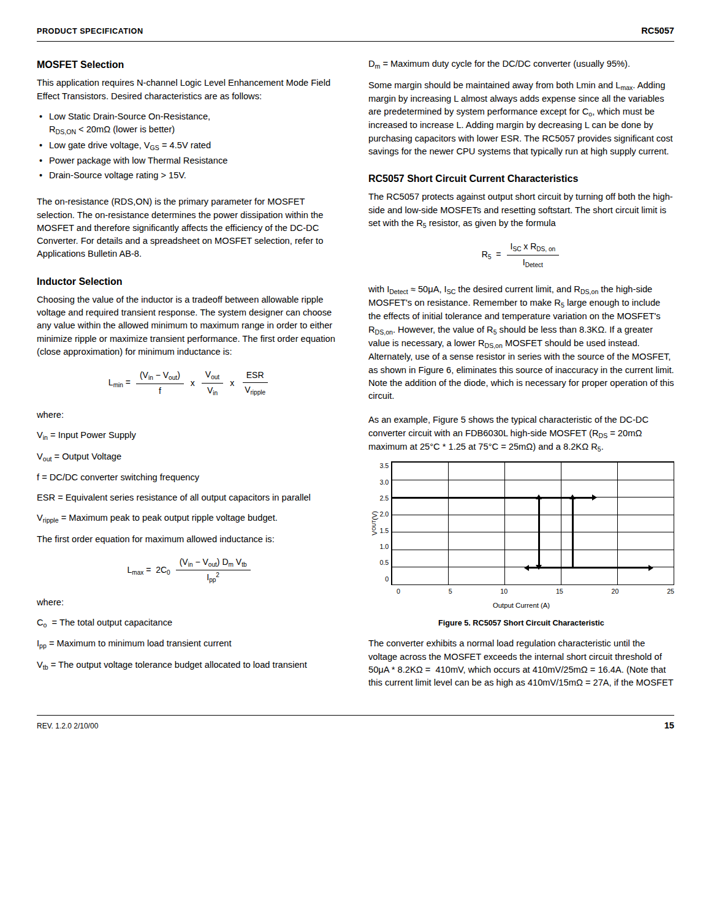PRODUCT SPECIFICATION
RC5057
MOSFET Selection
This application requires N-channel Logic Level Enhancement Mode Field Effect Transistors. Desired characteristics are as follows:
Low Static Drain-Source On-Resistance,
RDS,ON < 20mΩ (lower is better)
Low gate drive voltage, VGS = 4.5V rated
Power package with low Thermal Resistance
Drain-Source voltage rating > 15V.
The on-resistance (RDS,ON) is the primary parameter for MOSFET selection. The on-resistance determines the power dissipation within the MOSFET and therefore significantly affects the efficiency of the DC-DC Converter. For details and a spreadsheet on MOSFET selection, refer to Applications Bulletin AB-8.
Inductor Selection
Choosing the value of the inductor is a tradeoff between allowable ripple voltage and required transient response. The system designer can choose any value within the allowed minimum to maximum range in order to either minimize ripple or maximize transient performance. The first order equation (close approximation) for minimum inductance is:
Lmin = (Vin − Vout) f x Vout Vin x ESR Vripple
where:
Vin = Input Power Supply
Vout = Output Voltage
f = DC/DC converter switching frequency
ESR = Equivalent series resistance of all output capacitors in parallel
Vripple = Maximum peak to peak output ripple voltage budget.
The first order equation for maximum allowed inductance is:
Lmax = 2C0 (Vin − Vout) Dm Vtb Ipp2
where:
Co = The total output capacitance
Ipp = Maximum to minimum load transient current
Vtb = The output voltage tolerance budget allocated to load transient
Dm = Maximum duty cycle for the DC/DC converter (usually 95%).
Some margin should be maintained away from both Lmin and Lmax. Adding margin by increasing L almost always adds expense since all the variables are predetermined by system performance except for Co, which must be increased to increase L. Adding margin by decreasing L can be done by purchasing capacitors with lower ESR. The RC5057 provides significant cost savings for the newer CPU systems that typically run at high supply current.
RC5057 Short Circuit Current Characteristics
The RC5057 protects against output short circuit by turning off both the high-side and low-side MOSFETs and resetting softstart. The short circuit limit is set with the R5 resistor, as given by the formula
R5 = ISC x RDS, on IDetect
with IDetect ≈ 50μA, ISC the desired current limit, and RDS,on the high-side MOSFET's on resistance. Remember to make R5 large enough to include the effects of initial tolerance and temperature variation on the MOSFET's RDS,on. However, the value of R5 should be less than 8.3KΩ. If a greater value is necessary, a lower RDS,on MOSFET should be used instead. Alternately, use of a sense resistor in series with the source of the MOSFET, as shown in Figure 6, eliminates this source of inaccuracy in the current limit. Note the addition of the diode, which is necessary for proper operation of this circuit.
As an example, Figure 5 shows the typical characteristic of the DC-DC converter circuit with an FDB6030L high-side MOSFET (RDS = 20mΩ maximum at 25°C * 1.25 at 75°C = 25mΩ) and a 8.2KΩ R5.
VOUT (V)
3.5
3.0
2.5
2.0
1.5
1.0
0.5
0
0
5
10
15
20
25
Output Current (A)
Figure 5. RC5057 Short Circuit Characteristic
The converter exhibits a normal load regulation characteristic until the voltage across the MOSFET exceeds the internal short circuit threshold of 50μA * 8.2KΩ = 410mV, which occurs at 410mV/25mΩ = 16.4A. (Note that this current limit level can be as high as 410mV/15mΩ = 27A, if the MOSFET
REV. 1.2.0 2/10/00
15